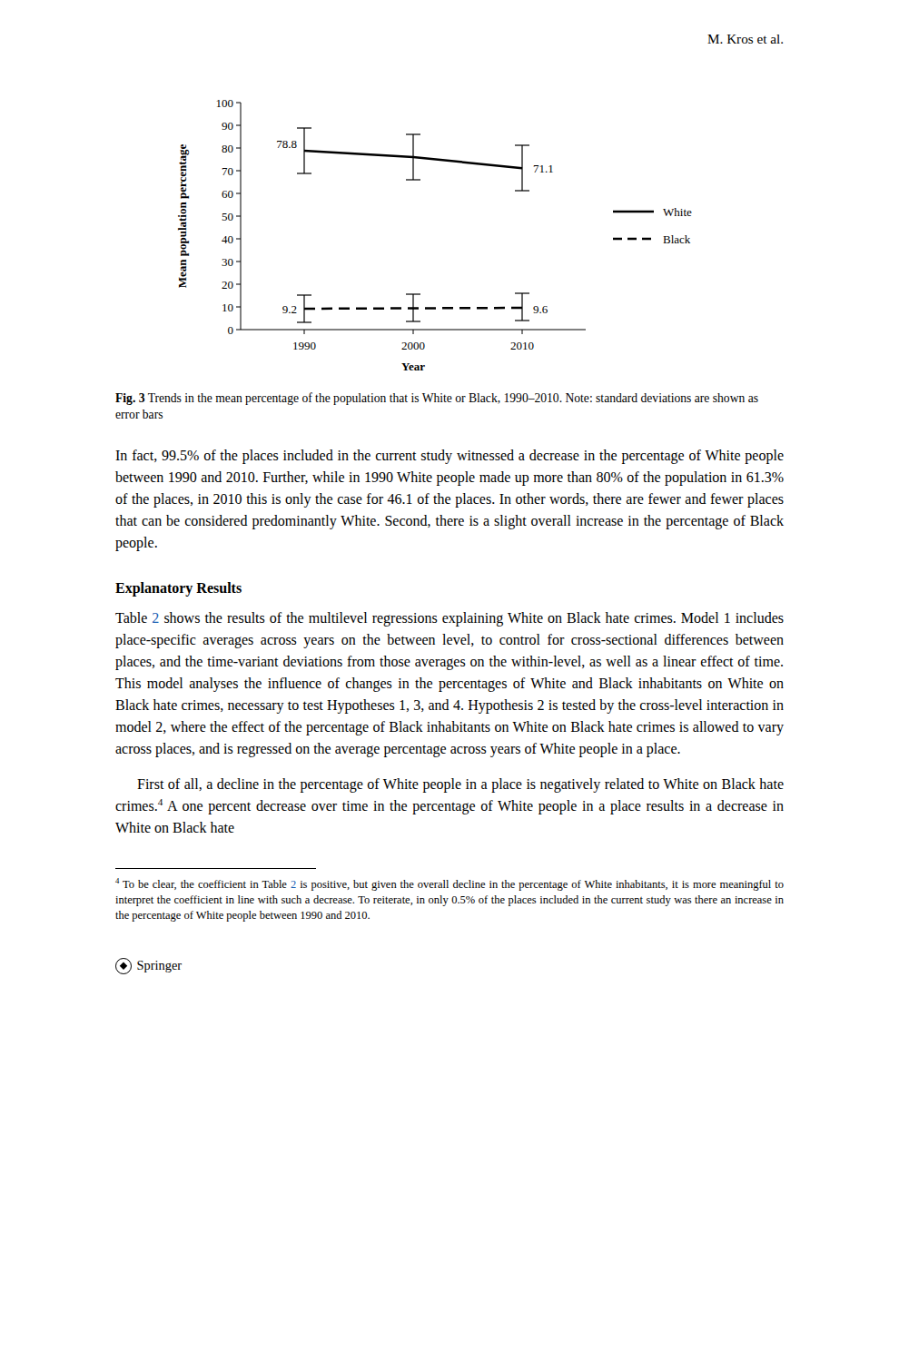M. Kros et al.
100 90 80 70 60 50 40 30 20 10 0 Mean population percentage 1990 2000 2010 Year 78.8 71.1 9.2 9.6 White Black
Fig. 3 Trends in the mean percentage of the population that is White or Black, 1990–2010. Note: standard deviations are shown as error bars
In fact, 99.5% of the places included in the current study witnessed a decrease in the percentage of White people between 1990 and 2010. Further, while in 1990 White people made up more than 80% of the population in 61.3% of the places, in 2010 this is only the case for 46.1 of the places. In other words, there are fewer and fewer places that can be considered predominantly White. Second, there is a slight overall increase in the percentage of Black people.
Explanatory Results
Table 2 shows the results of the multilevel regressions explaining White on Black hate crimes. Model 1 includes place-specific averages across years on the between level, to control for cross-sectional differences between places, and the time-variant deviations from those averages on the within-level, as well as a linear effect of time. This model analyses the influence of changes in the percentages of White and Black inhabitants on White on Black hate crimes, necessary to test Hypotheses 1, 3, and 4. Hypothesis 2 is tested by the cross-level interaction in model 2, where the effect of the percentage of Black inhabitants on White on Black hate crimes is allowed to vary across places, and is regressed on the average percentage across years of White people in a place.
First of all, a decline in the percentage of White people in a place is negatively related to White on Black hate crimes.4 A one percent decrease over time in the percentage of White people in a place results in a decrease in White on Black hate
4 To be clear, the coefficient in Table 2 is positive, but given the overall decline in the percentage of White inhabitants, it is more meaningful to interpret the coefficient in line with such a decrease. To reiterate, in only 0.5% of the places included in the current study was there an increase in the percentage of White people between 1990 and 2010.
Springer